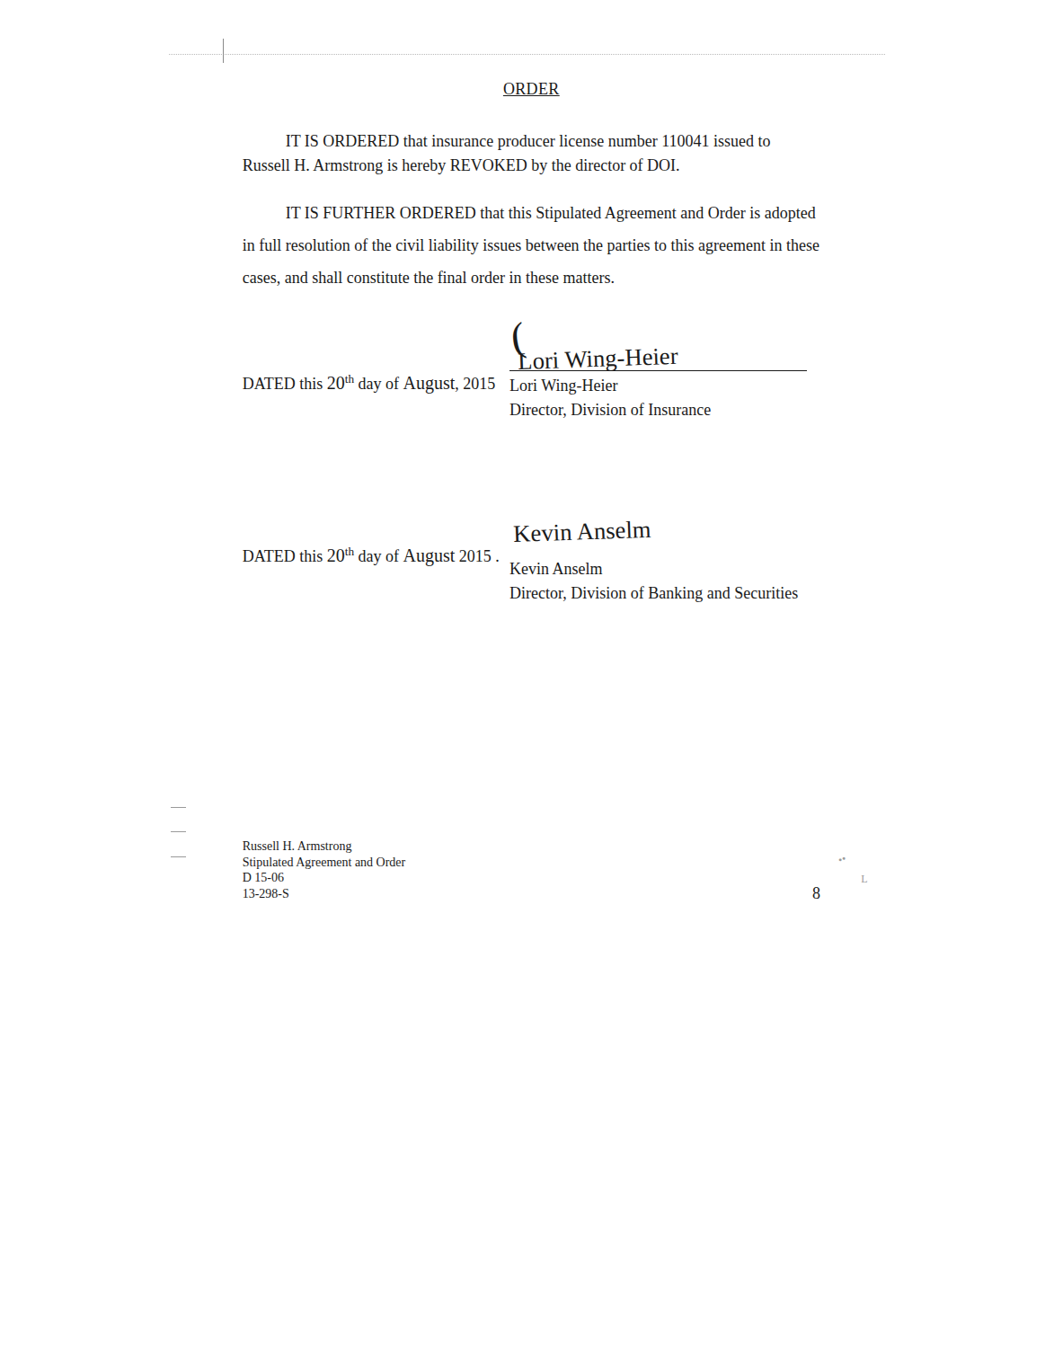ORDER
IT IS ORDERED that insurance producer license number 110041 issued to Russell H. Armstrong is hereby REVOKED by the director of DOI.
IT IS FURTHER ORDERED that this Stipulated Agreement and Order is adopted in full resolution of the civil liability issues between the parties to this agreement in these cases, and shall constitute the final order in these matters.
DATED this 20 th day of August, 2015
(
Lori Wing-Heier
Lori Wing-Heier
Director, Division of Insurance
DATED this 20 th day of August 2015 .
Kevin Anselm
Kevin Anselm
Director, Division of Banking and Securities
Russell H. Armstrong
Stipulated Agreement and Order
D 15-06
13-298-S
8
••
L